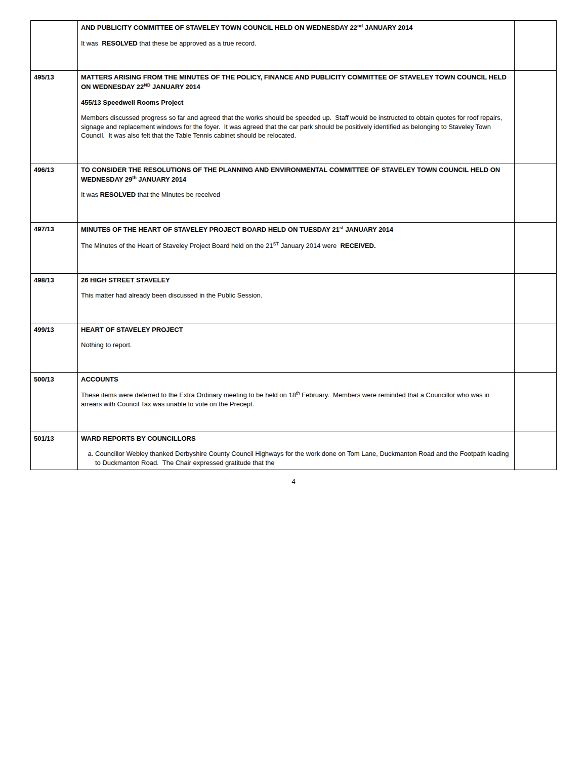| | AND PUBLICITY COMMITTEE OF STAVELEY TOWN COUNCIL HELD ON WEDNESDAY 22 nd JANUARY 2014 It was RESOLVED that these be approved as a true record. | |
| 495/13 | MATTERS ARISING FROM THE MINUTES OF THE POLICY, FINANCE AND PUBLICITY COMMITTEE OF STAVELEY TOWN COUNCIL HELD ON WEDNESDAY 22 ND JANUARY 2014 455/13 Speedwell Rooms Project Members discussed progress so far and agreed that the works should be speeded up. Staff would be instructed to obtain quotes for roof repairs, signage and replacement windows for the foyer. It was agreed that the car park should be positively identified as belonging to Staveley Town Council. It was also felt that the Table Tennis cabinet should be relocated. | |
| 496/13 | TO CONSIDER THE RESOLUTIONS OF THE PLANNING AND ENVIRONMENTAL COMMITTEE OF STAVELEY TOWN COUNCIL HELD ON WEDNESDAY 29 th JANUARY 2014 It was RESOLVED that the Minutes be received | |
| 497/13 | MINUTES OF THE HEART OF STAVELEY PROJECT BOARD HELD ON TUESDAY 21 st JANUARY 2014 The Minutes of the Heart of Staveley Project Board held on the 21 ST January 2014 were RECEIVED. | |
| 498/13 | 26 HIGH STREET STAVELEY This matter had already been discussed in the Public Session. | |
| 499/13 | HEART OF STAVELEY PROJECT Nothing to report. | |
| 500/13 | ACCOUNTS These items were deferred to the Extra Ordinary meeting to be held on 18 th February. Members were reminded that a Councillor who was in arrears with Council Tax was unable to vote on the Precept. | |
| 501/13 | WARD REPORTS BY COUNCILLORS Councillor Webley thanked Derbyshire County Council Highways for the work done on Tom Lane, Duckmanton Road and the Footpath leading to Duckmanton Road. The Chair expressed gratitude that the | |
4